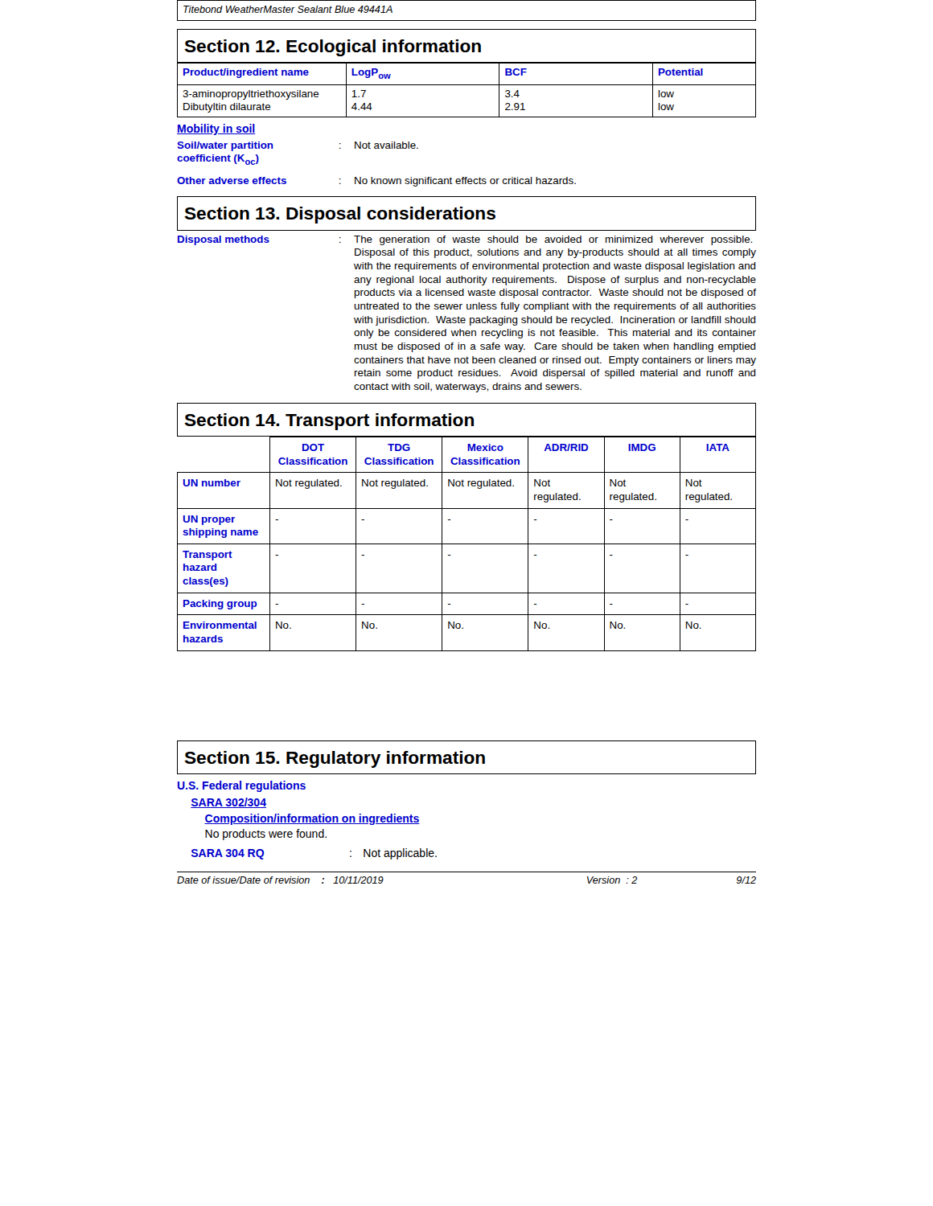Titebond WeatherMaster Sealant Blue 49441A
Section 12. Ecological information
| Product/ingredient name | LogP ow | BCF | Potential |
| --- | --- | --- | --- |
| 3-aminopropyltriethoxysilane Dibutyltin dilaurate | 1.7 4.44 | 3.4 2.91 | low low |
Mobility in soil
| Soil/water partition coefficient (K oc ) | : | Not available. |
| Other adverse effects | : | No known significant effects or critical hazards. |
Section 13. Disposal considerations
| Disposal methods | : | The generation of waste should be avoided or minimized wherever possible. Disposal of this product, solutions and any by-products should at all times comply with the requirements of environmental protection and waste disposal legislation and any regional local authority requirements. Dispose of surplus and non-recyclable products via a licensed waste disposal contractor. Waste should not be disposed of untreated to the sewer unless fully compliant with the requirements of all authorities with jurisdiction. Waste packaging should be recycled. Incineration or landfill should only be considered when recycling is not feasible. This material and its container must be disposed of in a safe way. Care should be taken when handling emptied containers that have not been cleaned or rinsed out. Empty containers or liners may retain some product residues. Avoid dispersal of spilled material and runoff and contact with soil, waterways, drains and sewers. |
Section 14. Transport information
| | DOT Classification | TDG Classification | Mexico Classification | ADR/RID | IMDG | IATA |
| --- | --- | --- | --- | --- | --- | --- |
| UN number | Not regulated. | Not regulated. | Not regulated. | Not regulated. | Not regulated. | Not regulated. |
| UN proper shipping name | - | - | - | - | - | - |
| Transport hazard class(es) | - | - | - | - | - | - |
| Packing group | - | - | - | - | - | - |
| Environmental hazards | No. | No. | No. | No. | No. | No. |
Section 15. Regulatory information
U.S. Federal regulations
SARA 302/304
Composition/information on ingredients
No products were found.
SARA 304 RQ
:
Not applicable.
Date of issue/Date of revision : 10/11/2019
Version : 2
9/12